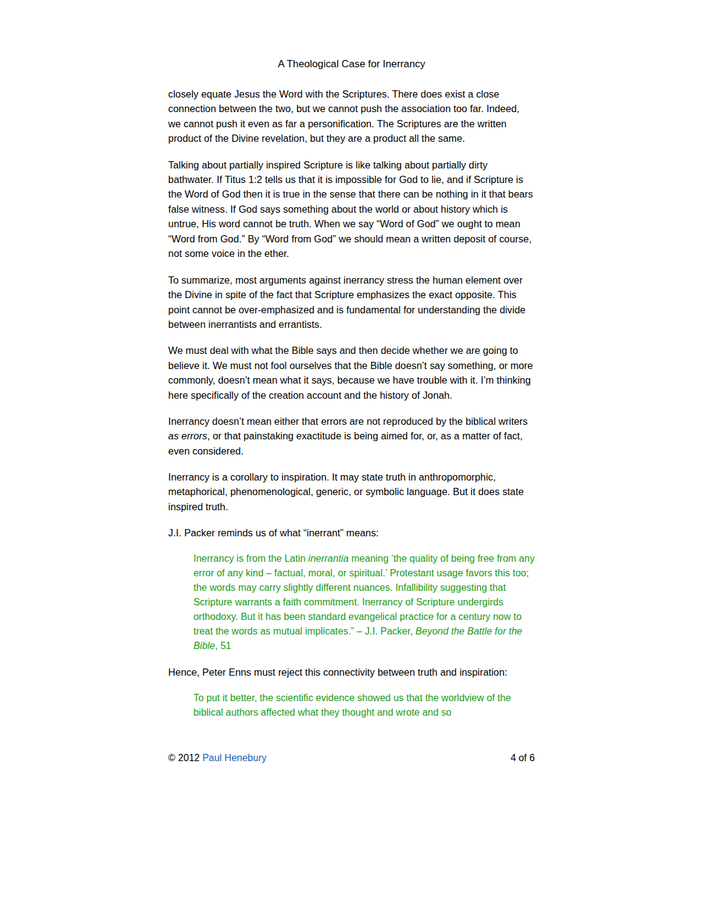A Theological Case for Inerrancy
closely equate Jesus the Word with the Scriptures. There does exist a close connection between the two, but we cannot push the association too far. Indeed, we cannot push it even as far a personification. The Scriptures are the written product of the Divine revelation, but they are a product all the same.
Talking about partially inspired Scripture is like talking about partially dirty bathwater. If Titus 1:2 tells us that it is impossible for God to lie, and if Scripture is the Word of God then it is true in the sense that there can be nothing in it that bears false witness. If God says something about the world or about history which is untrue, His word cannot be truth. When we say “Word of God” we ought to mean “Word from God.” By “Word from God” we should mean a written deposit of course, not some voice in the ether.
To summarize, most arguments against inerrancy stress the human element over the Divine in spite of the fact that Scripture emphasizes the exact opposite. This point cannot be over-emphasized and is fundamental for understanding the divide between inerrantists and errantists.
We must deal with what the Bible says and then decide whether we are going to believe it. We must not fool ourselves that the Bible doesn’t say something, or more commonly, doesn’t mean what it says, because we have trouble with it. I’m thinking here specifically of the creation account and the history of Jonah.
Inerrancy doesn’t mean either that errors are not reproduced by the biblical writers as errors, or that painstaking exactitude is being aimed for, or, as a matter of fact, even considered.
Inerrancy is a corollary to inspiration. It may state truth in anthropomorphic, metaphorical, phenomenological, generic, or symbolic language. But it does state inspired truth.
J.I. Packer reminds us of what “inerrant” means:
Inerrancy is from the Latin inerrantia meaning ‘the quality of being free from any error of any kind – factual, moral, or spiritual.’ Protestant usage favors this too; the words may carry slightly different nuances. Infallibility suggesting that Scripture warrants a faith commitment. Inerrancy of Scripture undergirds orthodoxy. But it has been standard evangelical practice for a century now to treat the words as mutual implicates.” – J.I. Packer, Beyond the Battle for the Bible, 51
Hence, Peter Enns must reject this connectivity between truth and inspiration:
To put it better, the scientific evidence showed us that the worldview of the biblical authors affected what they thought and wrote and so
© 2012 Paul Henebury 4 of 6